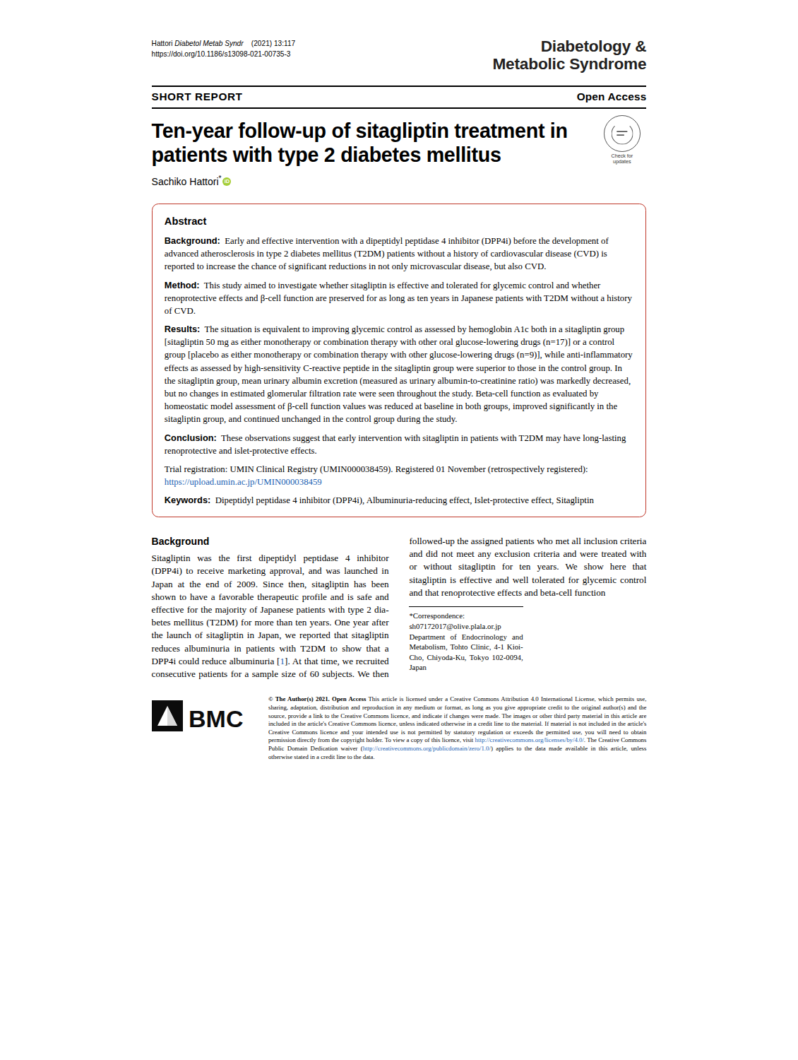Hattori Diabetol Metab Syndr (2021) 13:117
https://doi.org/10.1186/s13098-021-00735-3
Diabetology &
Metabolic Syndrome
SHORT REPORT
Open Access
Check for
updates
Ten-year follow-up of sitagliptin treatment in patients with type 2 diabetes mellitus
Sachiko Hattori*
Abstract
Background: Early and effective intervention with a dipeptidyl peptidase 4 inhibitor (DPP4i) before the development of advanced atherosclerosis in type 2 diabetes mellitus (T2DM) patients without a history of cardiovascular disease (CVD) is reported to increase the chance of significant reductions in not only microvascular disease, but also CVD.
Method: This study aimed to investigate whether sitagliptin is effective and tolerated for glycemic control and whether renoprotective effects and β-cell function are preserved for as long as ten years in Japanese patients with T2DM without a history of CVD.
Results: The situation is equivalent to improving glycemic control as assessed by hemoglobin A1c both in a sitagliptin group [sitagliptin 50 mg as either monotherapy or combination therapy with other oral glucose-lowering drugs (n=17)] or a control group [placebo as either monotherapy or combination therapy with other glucose-lowering drugs (n=9)], while anti-inflammatory effects as assessed by high-sensitivity C-reactive peptide in the sitagliptin group were superior to those in the control group. In the sitagliptin group, mean urinary albumin excretion (measured as urinary albumin-to-creatinine ratio) was markedly decreased, but no changes in estimated glomerular filtration rate were seen throughout the study. Beta-cell function as evaluated by homeostatic model assessment of β-cell function values was reduced at baseline in both groups, improved significantly in the sitagliptin group, and continued unchanged in the control group during the study.
Conclusion: These observations suggest that early intervention with sitagliptin in patients with T2DM may have long-lasting renoprotective and islet-protective effects.
Trial registration: UMIN Clinical Registry (UMIN000038459). Registered 01 November (retrospectively registered): https://upload.umin.ac.jp/UMIN000038459
Keywords: Dipeptidyl peptidase 4 inhibitor (DPP4i), Albuminuria-reducing effect, Islet-protective effect, Sitagliptin
Background
Sitagliptin was the first dipeptidyl peptidase 4 inhibitor (DPP4i) to receive marketing approval, and was launched in Japan at the end of 2009. Since then, sitagliptin has been shown to have a favorable therapeutic profile and is safe and effective for the majority of Japanese patients with type 2 diabetes mellitus (T2DM) for more than ten years. One year after the launch of sitagliptin in Japan, we reported that sitagliptin reduces albuminuria in patients with T2DM to show that a DPP4i could reduce albuminuria [1]. At that time, we recruited consecutive patients for a sample size of 60 subjects. We then followed-up the assigned patients who met all inclusion criteria and did not meet any exclusion criteria and were treated with or without sitagliptin for ten years. We show here that sitagliptin is effective and well tolerated for glycemic control and that renoprotective effects and beta-cell function
*Correspondence: sh07172017@olive.plala.or.jp
Department of Endocrinology and Metabolism, Tohto Clinic, 4-1 Kioi-Cho, Chiyoda-Ku, Tokyo 102-0094, Japan
BMC
© The Author(s) 2021. Open Access This article is licensed under a Creative Commons Attribution 4.0 International License, which permits use, sharing, adaptation, distribution and reproduction in any medium or format, as long as you give appropriate credit to the original author(s) and the source, provide a link to the Creative Commons licence, and indicate if changes were made. The images or other third party material in this article are included in the article's Creative Commons licence, unless indicated otherwise in a credit line to the material. If material is not included in the article's Creative Commons licence and your intended use is not permitted by statutory regulation or exceeds the permitted use, you will need to obtain permission directly from the copyright holder. To view a copy of this licence, visit http://creativecommons.org/licenses/by/4.0/. The Creative Commons Public Domain Dedication waiver (http://creativecommons.org/publicdomain/zero/1.0/) applies to the data made available in this article, unless otherwise stated in a credit line to the data.